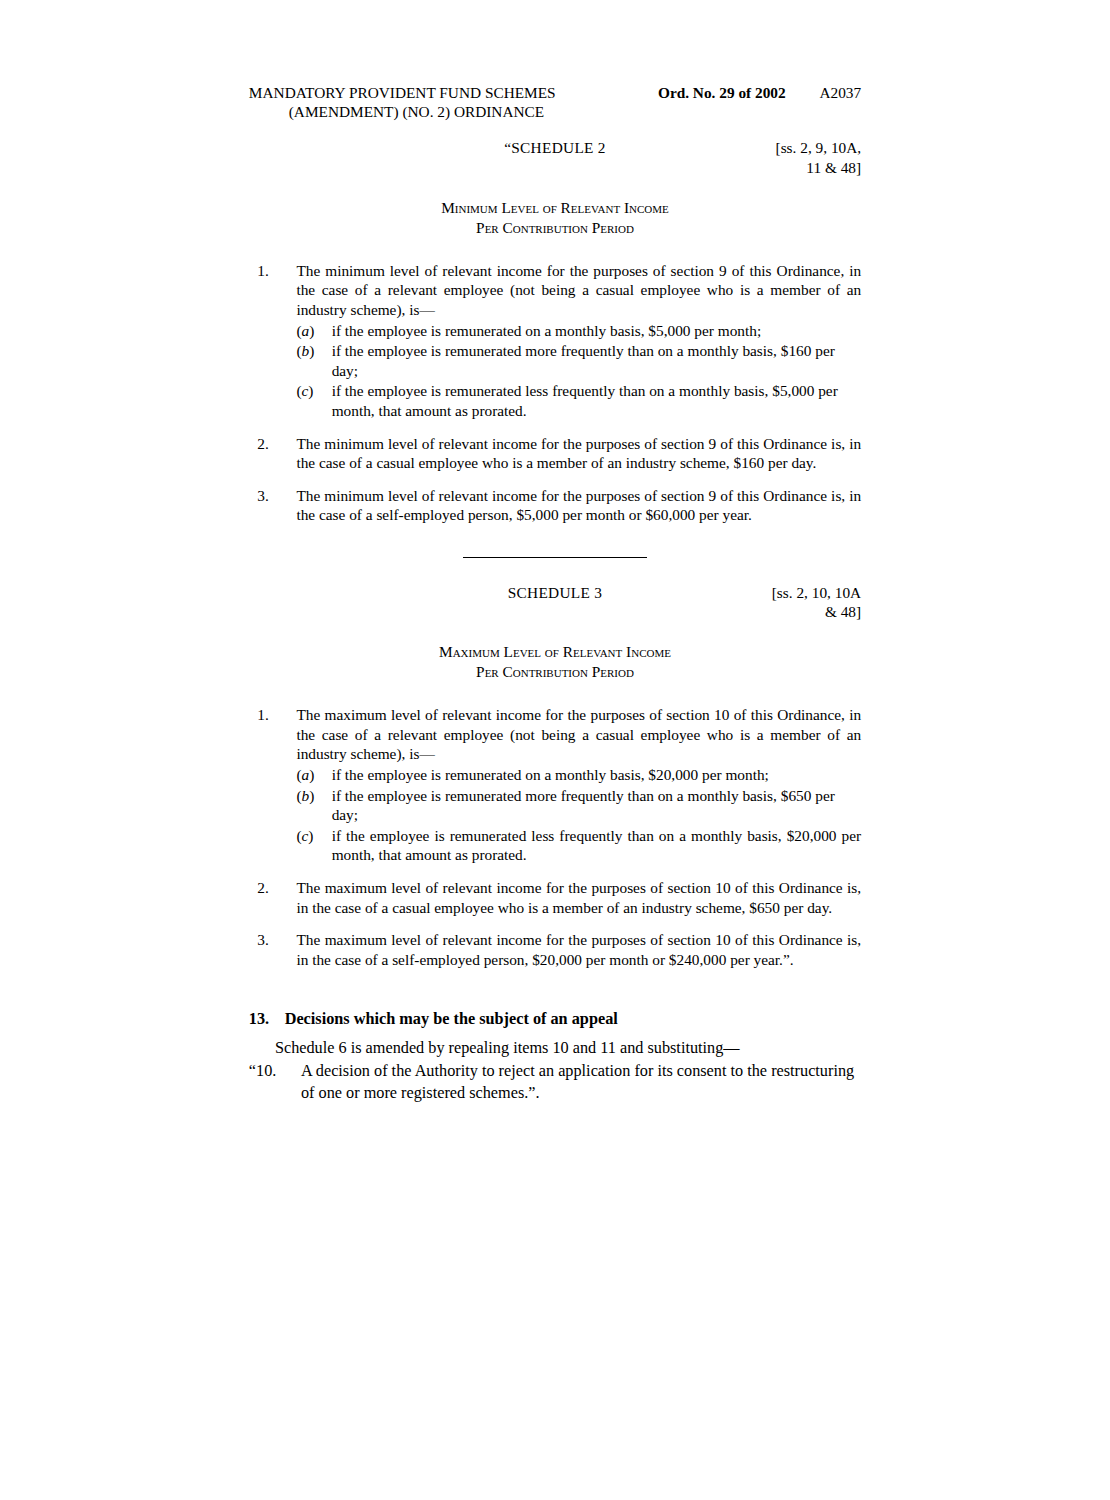MANDATORY PROVIDENT FUND SCHEMES (AMENDMENT) (NO. 2) ORDINANCE
Ord. No. 29 of 2002 A2037
“SCHEDULE 2
[ss. 2, 9, 10A, 11 & 48]
Minimum Level of Relevant Income
Per Contribution Period
1. The minimum level of relevant income for the purposes of section 9 of this Ordinance, in the case of a relevant employee (not being a casual employee who is a member of an industry scheme), is—
(a) if the employee is remunerated on a monthly basis, $5,000 per month;
(b) if the employee is remunerated more frequently than on a monthly basis, $160 per day;
(c) if the employee is remunerated less frequently than on a monthly basis, $5,000 per month, that amount as prorated.
2. The minimum level of relevant income for the purposes of section 9 of this Ordinance is, in the case of a casual employee who is a member of an industry scheme, $160 per day.
3. The minimum level of relevant income for the purposes of section 9 of this Ordinance is, in the case of a self-employed person, $5,000 per month or $60,000 per year.
SCHEDULE 3
[ss. 2, 10, 10A & 48]
Maximum Level of Relevant Income
Per Contribution Period
1. The maximum level of relevant income for the purposes of section 10 of this Ordinance, in the case of a relevant employee (not being a casual employee who is a member of an industry scheme), is—
(a) if the employee is remunerated on a monthly basis, $20,000 per month;
(b) if the employee is remunerated more frequently than on a monthly basis, $650 per day;
(c) if the employee is remunerated less frequently than on a monthly basis, $20,000 per month, that amount as prorated.
2. The maximum level of relevant income for the purposes of section 10 of this Ordinance is, in the case of a casual employee who is a member of an industry scheme, $650 per day.
3. The maximum level of relevant income for the purposes of section 10 of this Ordinance is, in the case of a self-employed person, $20,000 per month or $240,000 per year.”.
13. Decisions which may be the subject of an appeal
Schedule 6 is amended by repealing items 10 and 11 and substituting—
“10. A decision of the Authority to reject an application for its consent to the restructuring of one or more registered schemes.”.